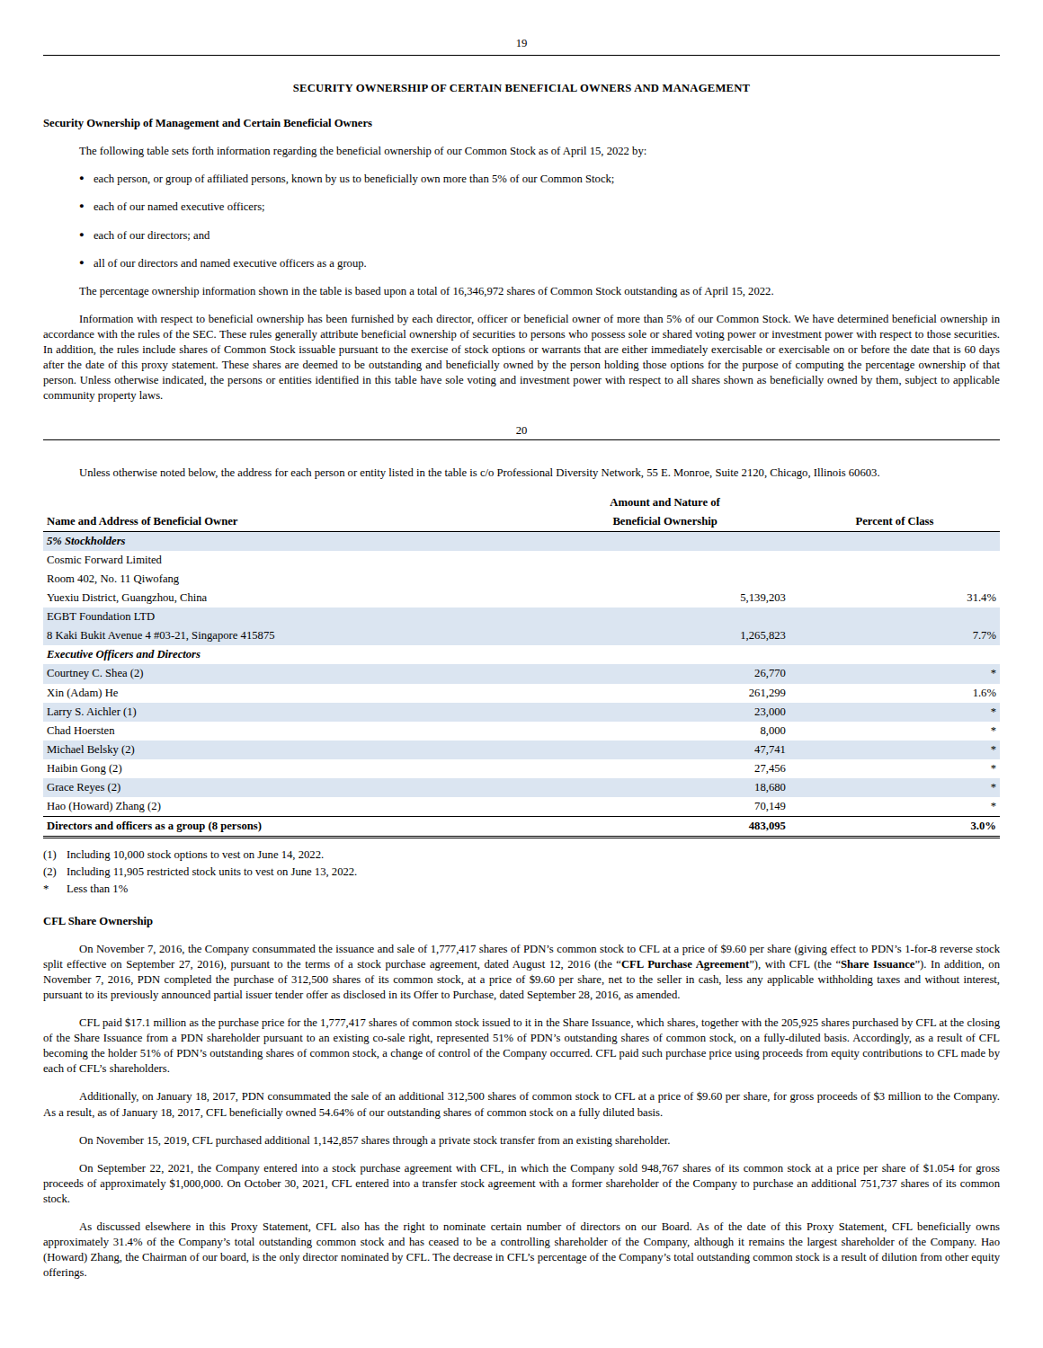19
SECURITY OWNERSHIP OF CERTAIN BENEFICIAL OWNERS AND MANAGEMENT
Security Ownership of Management and Certain Beneficial Owners
The following table sets forth information regarding the beneficial ownership of our Common Stock as of April 15, 2022 by:
each person, or group of affiliated persons, known by us to beneficially own more than 5% of our Common Stock;
each of our named executive officers;
each of our directors; and
all of our directors and named executive officers as a group.
The percentage ownership information shown in the table is based upon a total of 16,346,972 shares of Common Stock outstanding as of April 15, 2022.
Information with respect to beneficial ownership has been furnished by each director, officer or beneficial owner of more than 5% of our Common Stock. We have determined beneficial ownership in accordance with the rules of the SEC. These rules generally attribute beneficial ownership of securities to persons who possess sole or shared voting power or investment power with respect to those securities. In addition, the rules include shares of Common Stock issuable pursuant to the exercise of stock options or warrants that are either immediately exercisable or exercisable on or before the date that is 60 days after the date of this proxy statement. These shares are deemed to be outstanding and beneficially owned by the person holding those options for the purpose of computing the percentage ownership of that person. Unless otherwise indicated, the persons or entities identified in this table have sole voting and investment power with respect to all shares shown as beneficially owned by them, subject to applicable community property laws.
20
Unless otherwise noted below, the address for each person or entity listed in the table is c/o Professional Diversity Network, 55 E. Monroe, Suite 2120, Chicago, Illinois 60603.
| | Amount and Nature of | |
| --- | --- | --- |
| Name and Address of Beneficial Owner | Beneficial Ownership | Percent of Class |
| 5% Stockholders |
| Cosmic Forward Limited | | |
| Room 402, No. 11 Qiwofang | | |
| Yuexiu District, Guangzhou, China | 5,139,203 | 31.4% |
| EGBT Foundation LTD | | |
| 8 Kaki Bukit Avenue 4 #03-21, Singapore 415875 | 1,265,823 | 7.7% |
| Executive Officers and Directors |
| Courtney C. Shea (2) | 26,770 | * |
| Xin (Adam) He | 261,299 | 1.6% |
| Larry S. Aichler (1) | 23,000 | * |
| Chad Hoersten | 8,000 | * |
| Michael Belsky (2) | 47,741 | * |
| Haibin Gong (2) | 27,456 | * |
| Grace Reyes (2) | 18,680 | * |
| Hao (Howard) Zhang (2) | 70,149 | * |
| Directors and officers as a group (8 persons) | 483,095 | 3.0% |
(1) Including 10,000 stock options to vest on June 14, 2022.
(2) Including 11,905 restricted stock units to vest on June 13, 2022.
*Less than 1%
CFL Share Ownership
On November 7, 2016, the Company consummated the issuance and sale of 1,777,417 shares of PDN’s common stock to CFL at a price of $9.60 per share (giving effect to PDN’s 1-for-8 reverse stock split effective on September 27, 2016), pursuant to the terms of a stock purchase agreement, dated August 12, 2016 (the “CFL Purchase Agreement”), with CFL (the “Share Issuance”). In addition, on November 7, 2016, PDN completed the purchase of 312,500 shares of its common stock, at a price of $9.60 per share, net to the seller in cash, less any applicable withholding taxes and without interest, pursuant to its previously announced partial issuer tender offer as disclosed in its Offer to Purchase, dated September 28, 2016, as amended.
CFL paid $17.1 million as the purchase price for the 1,777,417 shares of common stock issued to it in the Share Issuance, which shares, together with the 205,925 shares purchased by CFL at the closing of the Share Issuance from a PDN shareholder pursuant to an existing co-sale right, represented 51% of PDN’s outstanding shares of common stock, on a fully-diluted basis. Accordingly, as a result of CFL becoming the holder 51% of PDN’s outstanding shares of common stock, a change of control of the Company occurred. CFL paid such purchase price using proceeds from equity contributions to CFL made by each of CFL’s shareholders.
Additionally, on January 18, 2017, PDN consummated the sale of an additional 312,500 shares of common stock to CFL at a price of $9.60 per share, for gross proceeds of $3 million to the Company. As a result, as of January 18, 2017, CFL beneficially owned 54.64% of our outstanding shares of common stock on a fully diluted basis.
On November 15, 2019, CFL purchased additional 1,142,857 shares through a private stock transfer from an existing shareholder.
On September 22, 2021, the Company entered into a stock purchase agreement with CFL, in which the Company sold 948,767 shares of its common stock at a price per share of $1.054 for gross proceeds of approximately $1,000,000. On October 30, 2021, CFL entered into a transfer stock agreement with a former shareholder of the Company to purchase an additional 751,737 shares of its common stock.
As discussed elsewhere in this Proxy Statement, CFL also has the right to nominate certain number of directors on our Board. As of the date of this Proxy Statement, CFL beneficially owns approximately 31.4% of the Company’s total outstanding common stock and has ceased to be a controlling shareholder of the Company, although it remains the largest shareholder of the Company. Hao (Howard) Zhang, the Chairman of our board, is the only director nominated by CFL. The decrease in CFL’s percentage of the Company’s total outstanding common stock is a result of dilution from other equity offerings.